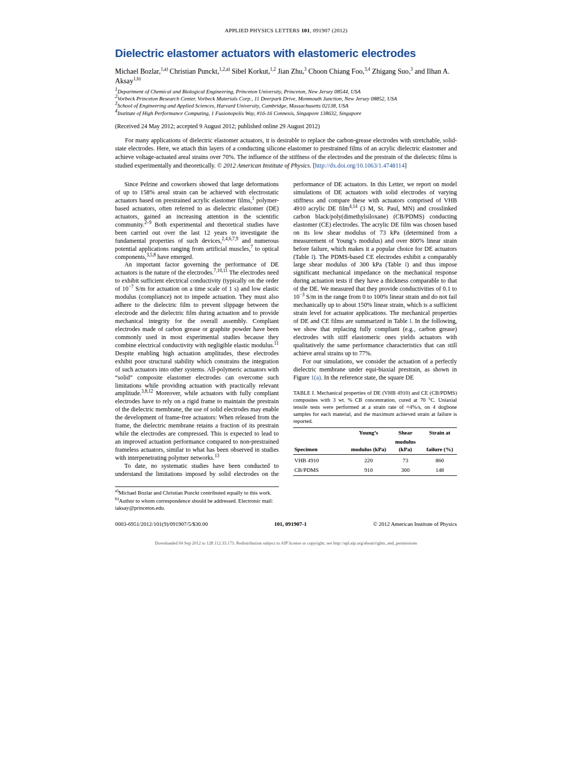APPLIED PHYSICS LETTERS 101, 091907 (2012)
Dielectric elastomer actuators with elastomeric electrodes
Michael Bozlar,1,a) Christian Punckt,1,2,a) Sibel Korkut,1,2 Jian Zhu,3 Choon Chiang Foo,3,4 Zhigang Suo,3 and Ilhan A. Aksay1,b)
1Department of Chemical and Biological Engineering, Princeton University, Princeton, New Jersey 08544, USA
2Vorbeck Princeton Research Center, Vorbeck Materials Corp., 11 Deerpark Drive, Monmouth Junction, New Jersey 08852, USA
3School of Engineering and Applied Sciences, Harvard University, Cambridge, Massachusetts 02138, USA
4Institute of High Performance Computing, 1 Fusionopolis Way, #16-16 Connexis, Singapore 138632, Singapore
(Received 24 May 2012; accepted 9 August 2012; published online 29 August 2012)
For many applications of dielectric elastomer actuators, it is desirable to replace the carbon-grease electrodes with stretchable, solid-state electrodes. Here, we attach thin layers of a conducting silicone elastomer to prestrained films of an acrylic dielectric elastomer and achieve voltage-actuated areal strains over 70%. The influence of the stiffness of the electrodes and the prestrain of the dielectric films is studied experimentally and theoretically. © 2012 American Institute of Physics. [http://dx.doi.org/10.1063/1.4748114]
Since Pelrine and coworkers showed that large deformations of up to 158% areal strain can be achieved with electrostatic actuators based on prestrained acrylic elastomer films,1 polymer-based actuators, often referred to as dielectric elastomer (DE) actuators, gained an increasing attention in the scientific community.2–9 Both experimental and theoretical studies have been carried out over the last 12 years to investigate the fundamental properties of such devices,2,4,6,7,9 and numerous potential applications ranging from artificial muscles,7 to optical components,3,5,8 have emerged.
An important factor governing the performance of DE actuators is the nature of the electrodes.7,10,11 The electrodes need to exhibit sufficient electrical conductivity (typically on the order of 10−7 S/m for actuation on a time scale of 1 s) and low elastic modulus (compliance) not to impede actuation. They must also adhere to the dielectric film to prevent slippage between the electrode and the dielectric film during actuation and to provide mechanical integrity for the overall assembly. Compliant electrodes made of carbon grease or graphite powder have been commonly used in most experimental studies because they combine electrical conductivity with negligible elastic modulus.11 Despite enabling high actuation amplitudes, these electrodes exhibit poor structural stability which constrains the integration of such actuators into other systems. All-polymeric actuators with “solid” composite elastomer electrodes can overcome such limitations while providing actuation with practically relevant amplitude.3,8,12 Moreover, while actuators with fully compliant electrodes have to rely on a rigid frame to maintain the prestrain of the dielectric membrane, the use of solid electrodes may enable the development of frame-free actuators: When released from the frame, the dielectric membrane retains a fraction of its prestrain while the electrodes are compressed. This is expected to lead to an improved actuation performance compared to non-prestrained frameless actuators, similar to what has been observed in studies with interpenetrating polymer networks.13
To date, no systematic studies have been conducted to understand the limitations imposed by solid electrodes on the performance of DE actuators. In this Letter, we report on model simulations of DE actuators with solid electrodes of varying stiffness and compare these with actuators comprised of VHB 4910 acrylic DE film4,14 (3 M, St. Paul, MN) and crosslinked carbon black/poly(dimethylsiloxane) (CB/PDMS) conducting elastomer (CE) electrodes. The acrylic DE film was chosen based on its low shear modulus of 73 kPa (determined from a measurement of Young’s modulus) and over 800% linear strain before failure, which makes it a popular choice for DE actuators (Table I). The PDMS-based CE electrodes exhibit a comparably large shear modulus of 300 kPa (Table I) and thus impose significant mechanical impedance on the mechanical response during actuation tests if they have a thickness comparable to that of the DE. We measured that they provide conductivities of 0.1 to 10−3 S/m in the range from 0 to 100% linear strain and do not fail mechanically up to about 150% linear strain, which is a sufficient strain level for actuator applications. The mechanical properties of DE and CE films are summarized in Table I. In the following, we show that replacing fully compliant (e.g., carbon grease) electrodes with stiff elastomeric ones yields actuators with qualitatively the same performance characteristics that can still achieve areal strains up to 77%.
For our simulations, we consider the actuation of a perfectly dielectric membrane under equi-biaxial prestrain, as shown in Figure 1(a). In the reference state, the square DE
TABLE I. Mechanical properties of DE (VHB 4910) and CE (CB/PDMS) composites with 3 wt. % CB concentration, cured at 70 °C. Uniaxial tensile tests were performed at a strain rate of ≈4%/s, on 4 dogbone samples for each material, and the maximum achieved strain at failure is reported.
| | Young’s | Shear | Strain at |
| --- | --- | --- | --- |
| Specimen | modulus (kPa) | modulus (kPa) | failure (%) |
| VHB 4910 | 220 | 73 | 860 |
| CB/PDMS | 910 | 300 | 148 |
a)Michael Bozlar and Christian Punckt contributed equally to this work.
b)Author to whom correspondence should be addressed. Electronic mail: iaksay@princeton.edu.
0003-6951/2012/101(9)/091907/5/$30.00
101, 091907-1
© 2012 American Institute of Physics
Downloaded 04 Sep 2012 to 128.112.33.173. Redistribution subject to AIP license or copyright; see http://apl.aip.org/about/rights_and_permissions